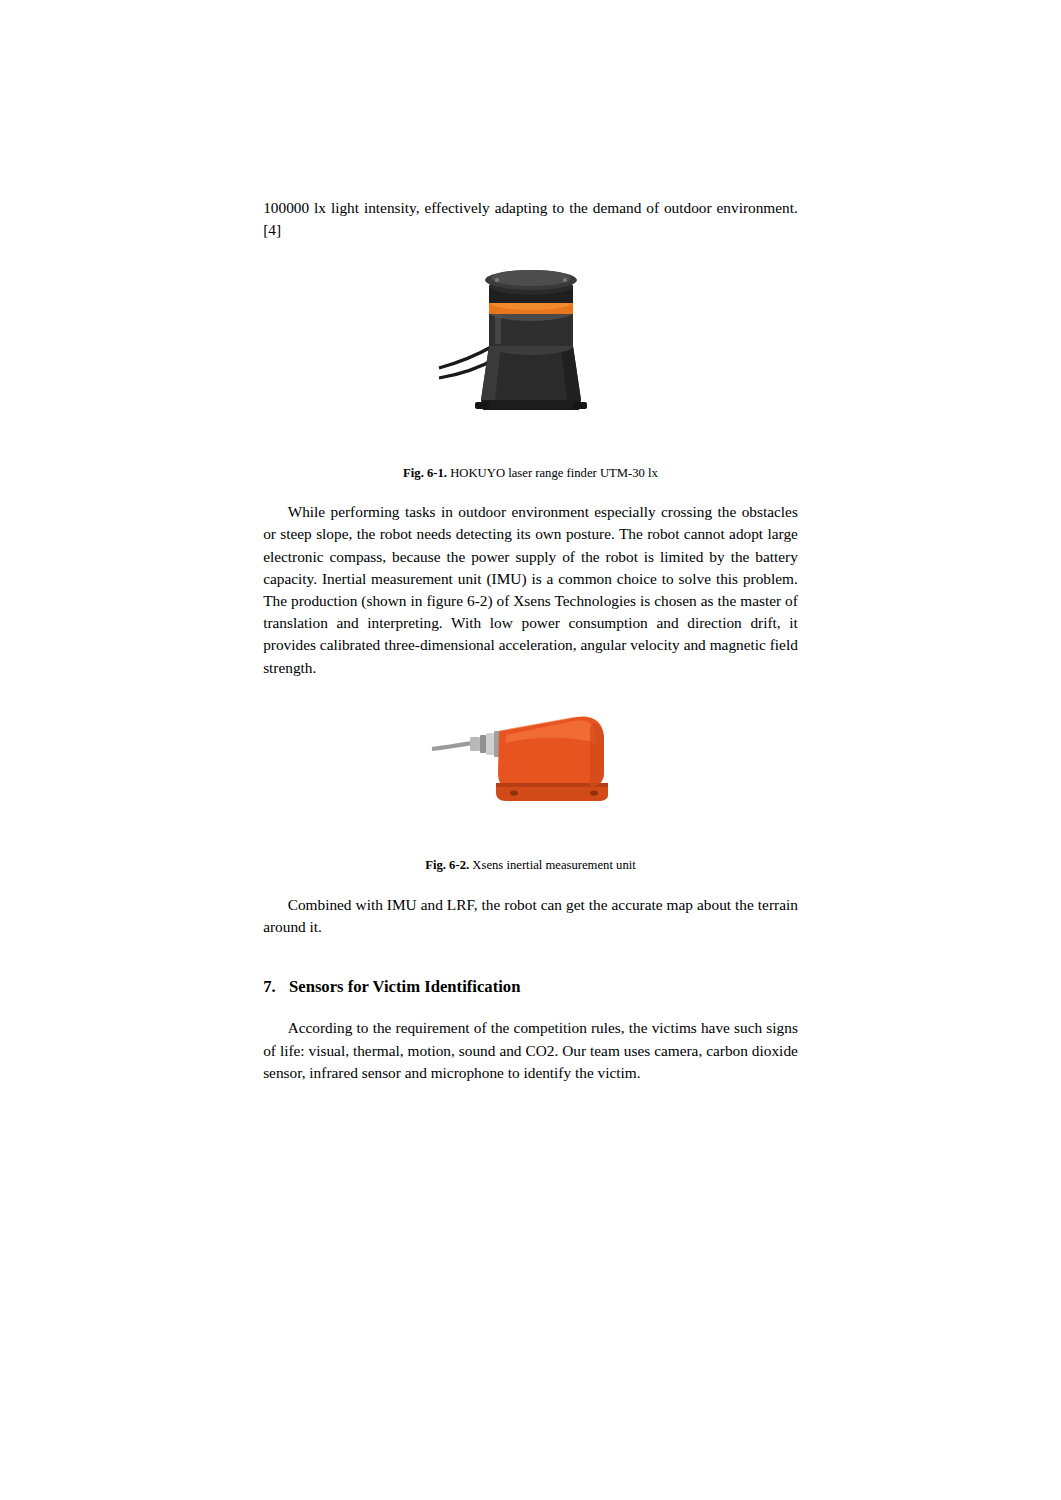100000 lx light intensity, effectively adapting to the demand of outdoor environment. [4]
Fig. 6-1. HOKUYO laser range finder UTM-30 lx
While performing tasks in outdoor environment especially crossing the obstacles or steep slope, the robot needs detecting its own posture. The robot cannot adopt large electronic compass, because the power supply of the robot is limited by the battery capacity. Inertial measurement unit (IMU) is a common choice to solve this problem. The production (shown in figure 6-2) of Xsens Technologies is chosen as the master of translation and interpreting. With low power consumption and direction drift, it provides calibrated three-dimensional acceleration, angular velocity and magnetic field strength.
Fig. 6-2. Xsens inertial measurement unit
Combined with IMU and LRF, the robot can get the accurate map about the terrain around it.
7. Sensors for Victim Identification
According to the requirement of the competition rules, the victims have such signs of life: visual, thermal, motion, sound and CO2. Our team uses camera, carbon dioxide sensor, infrared sensor and microphone to identify the victim.